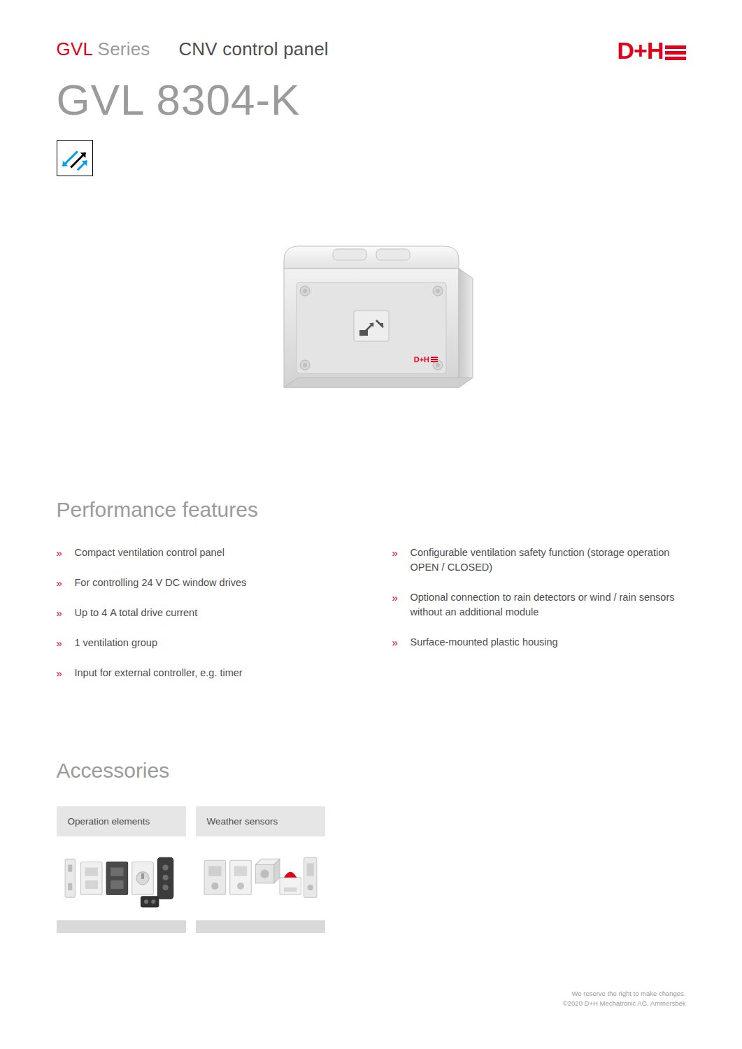GVL Series CNV control panel
D+H
GVL 8304-K
D+H
Performance features
Compact ventilation control panel
For controlling 24 V DC window drives
Up to 4 A total drive current
1 ventilation group
Input for external controller, e.g. timer
Configurable ventilation safety function (storage operation OPEN / CLOSED)
Optional connection to rain detectors or wind / rain sensors without an additional module
Surface-mounted plastic housing
Accessories
Operation elements
Weather sensors
We reserve the right to make changes.
©2020 D+H Mechatronic AG, Ammersbek